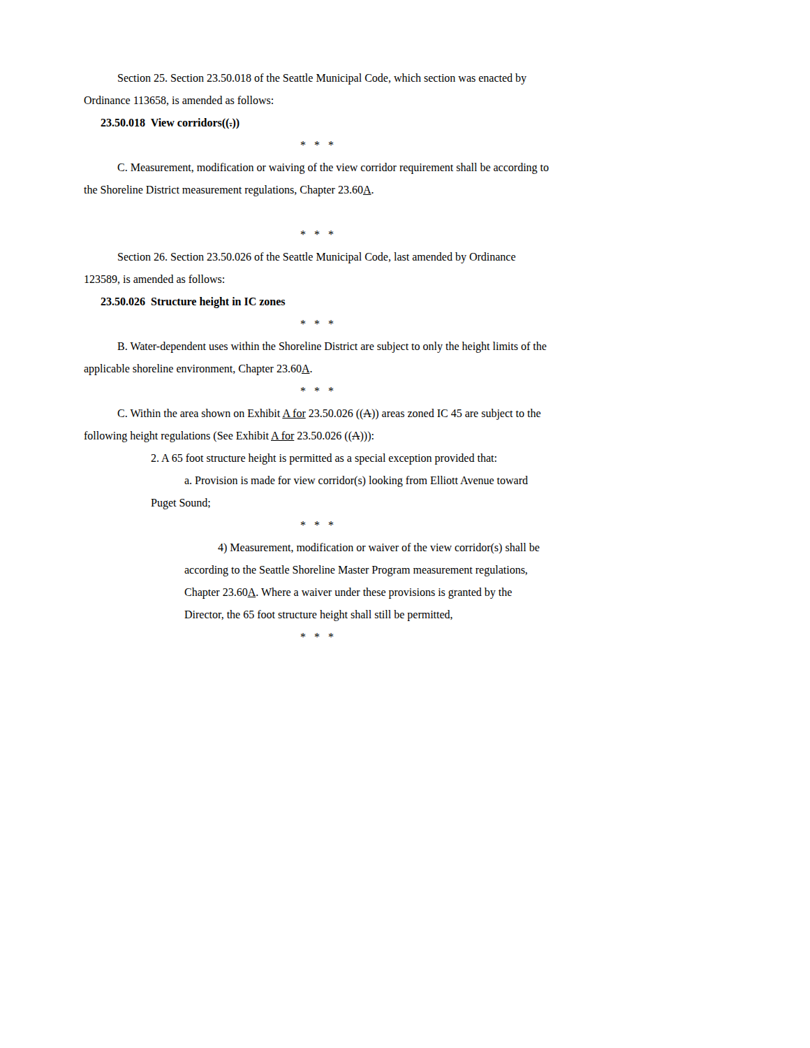Section 25. Section 23.50.018 of the Seattle Municipal Code, which section was enacted by Ordinance 113658, is amended as follows:
23.50.018 View corridors((.))
* * *
C. Measurement, modification or waiving of the view corridor requirement shall be according to the Shoreline District measurement regulations, Chapter 23.60A.
* * *
Section 26. Section 23.50.026 of the Seattle Municipal Code, last amended by Ordinance 123589, is amended as follows:
23.50.026 Structure height in IC zones
* * *
B. Water-dependent uses within the Shoreline District are subject to only the height limits of the applicable shoreline environment, Chapter 23.60A.
* * *
C. Within the area shown on Exhibit A for 23.50.026 ((A)) areas zoned IC 45 are subject to the following height regulations (See Exhibit A for 23.50.026 ((A))):
2. A 65 foot structure height is permitted as a special exception provided that:
a. Provision is made for view corridor(s) looking from Elliott Avenue toward Puget Sound;
* * *
4) Measurement, modification or waiver of the view corridor(s) shall be according to the Seattle Shoreline Master Program measurement regulations, Chapter 23.60A. Where a waiver under these provisions is granted by the Director, the 65 foot structure height shall still be permitted,
* * *